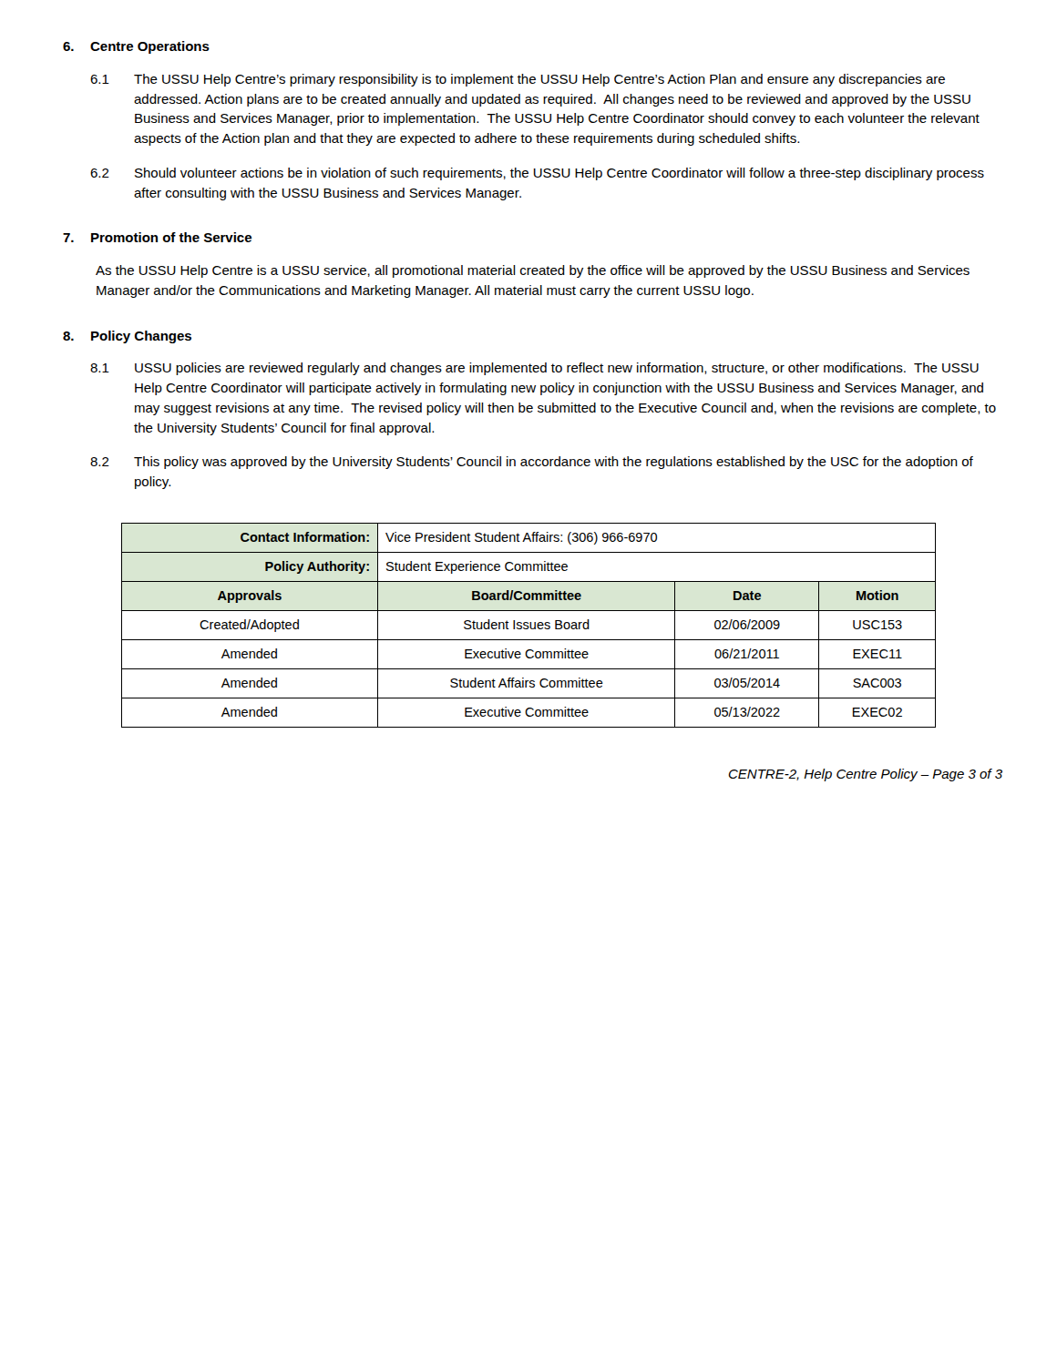Centre Operations
The USSU Help Centre’s primary responsibility is to implement the USSU Help Centre’s Action Plan and ensure any discrepancies are addressed. Action plans are to be created annually and updated as required. All changes need to be reviewed and approved by the USSU Business and Services Manager, prior to implementation. The USSU Help Centre Coordinator should convey to each volunteer the relevant aspects of the Action plan and that they are expected to adhere to these requirements during scheduled shifts.
Should volunteer actions be in violation of such requirements, the USSU Help Centre Coordinator will follow a three-step disciplinary process after consulting with the USSU Business and Services Manager.
Promotion of the Service
As the USSU Help Centre is a USSU service, all promotional material created by the office will be approved by the USSU Business and Services Manager and/or the Communications and Marketing Manager. All material must carry the current USSU logo.
Policy Changes
USSU policies are reviewed regularly and changes are implemented to reflect new information, structure, or other modifications. The USSU Help Centre Coordinator will participate actively in formulating new policy in conjunction with the USSU Business and Services Manager, and may suggest revisions at any time. The revised policy will then be submitted to the Executive Council and, when the revisions are complete, to the University Students’ Council for final approval.
This policy was approved by the University Students’ Council in accordance with the regulations established by the USC for the adoption of policy.
| Contact Information: | Vice President Student Affairs: (306) 966-6970 |
| Policy Authority: | Student Experience Committee |
| Approvals | Board/Committee | Date | Motion |
| Created/Adopted | Student Issues Board | 02/06/2009 | USC153 |
| Amended | Executive Committee | 06/21/2011 | EXEC11 |
| Amended | Student Affairs Committee | 03/05/2014 | SAC003 |
| Amended | Executive Committee | 05/13/2022 | EXEC02 |
CENTRE-2, Help Centre Policy – Page 3 of 3